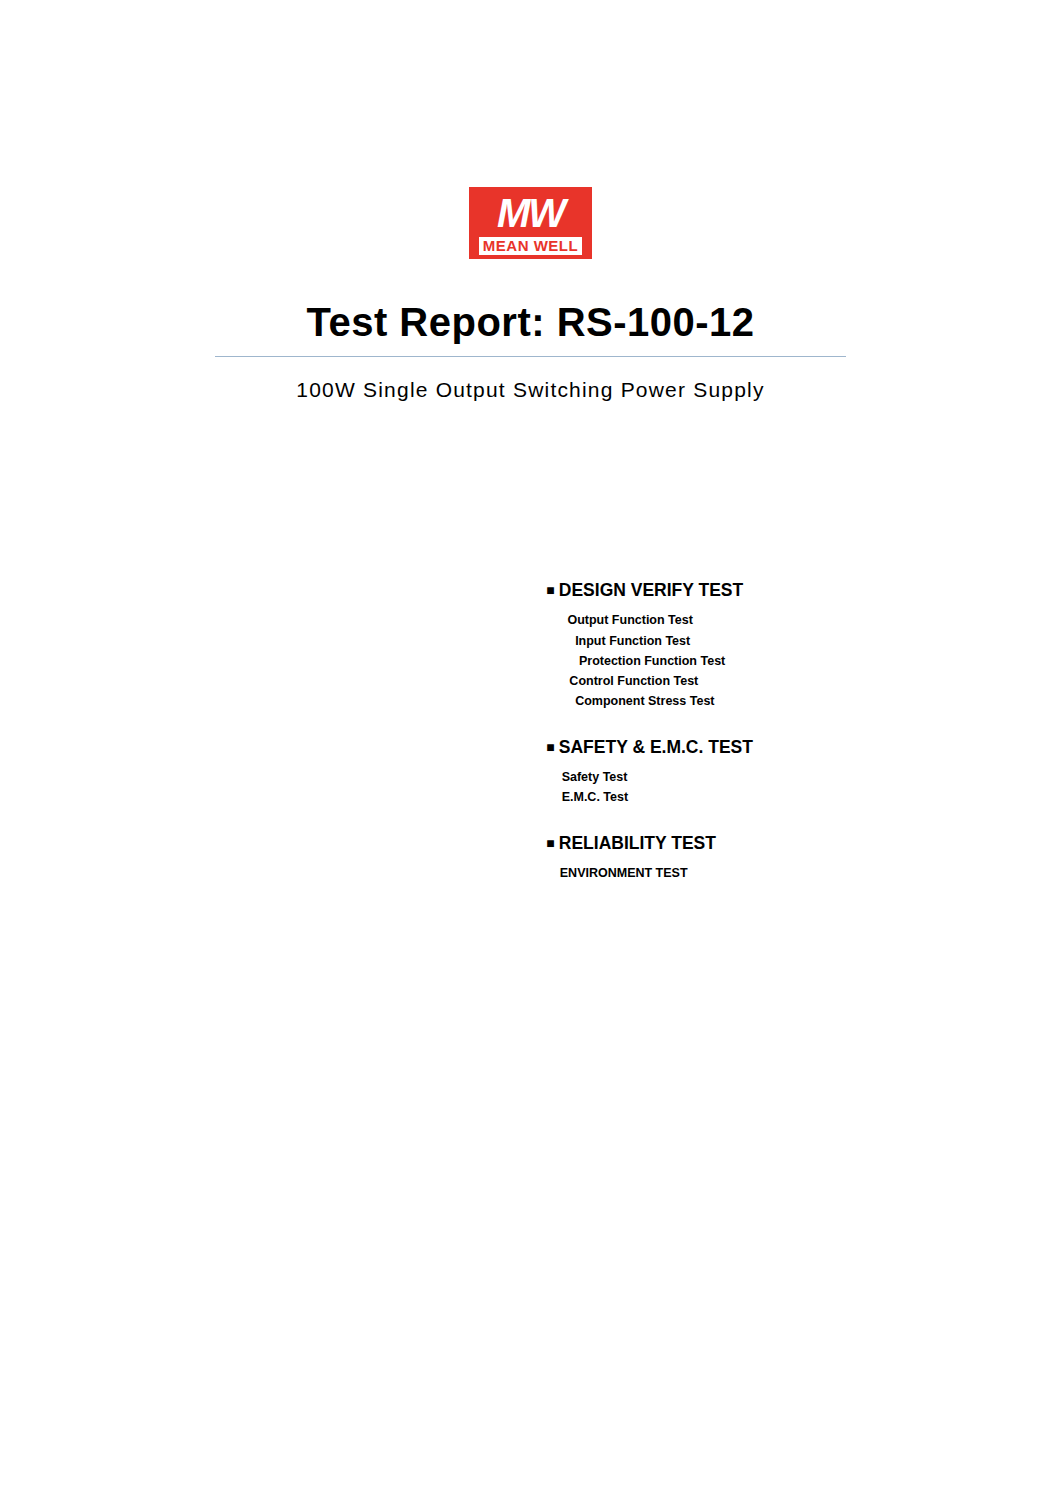MW MEAN WELL
Test Report: RS-100-12
100W Single Output Switching Power Supply
■DESIGN VERIFY TEST
Output Function Test
Input Function Test
Protection Function Test
Control Function Test
Component Stress Test
■SAFETY & E.M.C. TEST
Safety Test
E.M.C. Test
■RELIABILITY TEST
ENVIRONMENT TEST